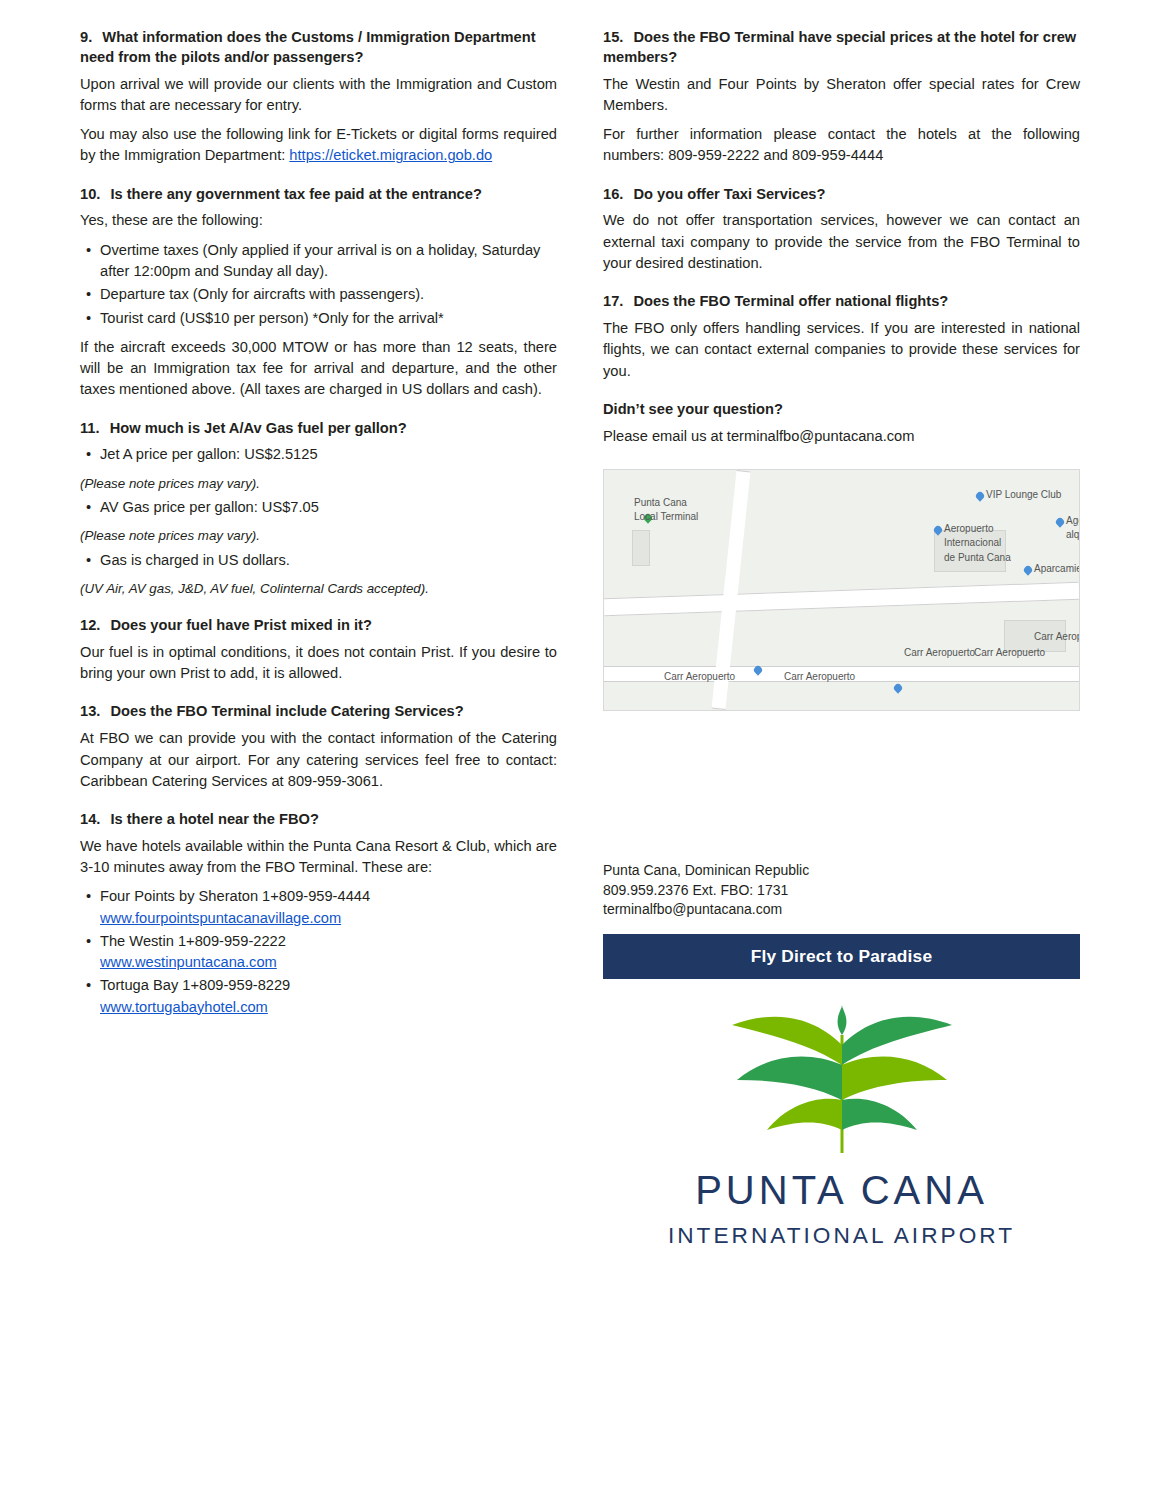9. What information does the Customs / Immigration Department need from the pilots and/or passengers?
Upon arrival we will provide our clients with the Immigration and Custom forms that are necessary for entry.
You may also use the following link for E-Tickets or digital forms required by the Immigration Department: https://eticket.migracion.gob.do
10. Is there any government tax fee paid at the entrance?
Yes, these are the following:
Overtime taxes (Only applied if your arrival is on a holiday, Saturday after 12:00pm and Sunday all day).
Departure tax (Only for aircrafts with passengers).
Tourist card (US$10 per person) *Only for the arrival*
If the aircraft exceeds 30,000 MTOW or has more than 12 seats, there will be an Immigration tax fee for arrival and departure, and the other taxes mentioned above. (All taxes are charged in US dollars and cash).
11. How much is Jet A/Av Gas fuel per gallon?
Jet A price per gallon: US$2.5125
(Please note prices may vary).
AV Gas price per gallon: US$7.05
(Please note prices may vary).
Gas is charged in US dollars.
(UV Air, AV gas, J&D, AV fuel, Colinternal Cards accepted).
12. Does your fuel have Prist mixed in it?
Our fuel is in optimal conditions, it does not contain Prist. If you desire to bring your own Prist to add, it is allowed.
13. Does the FBO Terminal include Catering Services?
At FBO we can provide you with the contact information of the Catering Company at our airport. For any catering services feel free to contact: Caribbean Catering Services at 809-959-3061.
14. Is there a hotel near the FBO?
We have hotels available within the Punta Cana Resort & Club, which are 3-10 minutes away from the FBO Terminal. These are:
Four Points by Sheraton 1+809-959-4444
www.fourpointspuntacanavillage.com
The Westin 1+809-959-2222
www.westinpuntacana.com
Tortuga Bay 1+809-959-8229
www.tortugabayhotel.com
15. Does the FBO Terminal have special prices at the hotel for crew members?
The Westin and Four Points by Sheraton offer special rates for Crew Members.
For further information please contact the hotels at the following numbers: 809-959-2222 and 809-959-4444
16. Do you offer Taxi Services?
We do not offer transportation services, however we can contact an external taxi company to provide the service from the FBO Terminal to your desired destination.
17. Does the FBO Terminal offer national flights?
The FBO only offers handling services. If you are interested in national flights, we can contact external companies to provide these services for you.
Didn’t see your question?
Please email us at terminalfbo@puntacana.com
Punta Cana
Local Terminal VIP Lounge Club Aeropuerto
Internacional
de Punta Cana Agencia de
alquiler de coches Aparcamiento cubierto Carr Aeropuerto Carr Aeropuerto Carr Aeropuerto Carr Aeropuerto Carr Aeropuerto
Punta Cana, Dominican Republic
809.959.2376 Ext. FBO: 1731
terminalfbo@puntacana.com
Fly Direct to Paradise
PUNTA CANA INTERNATIONAL AIRPORT